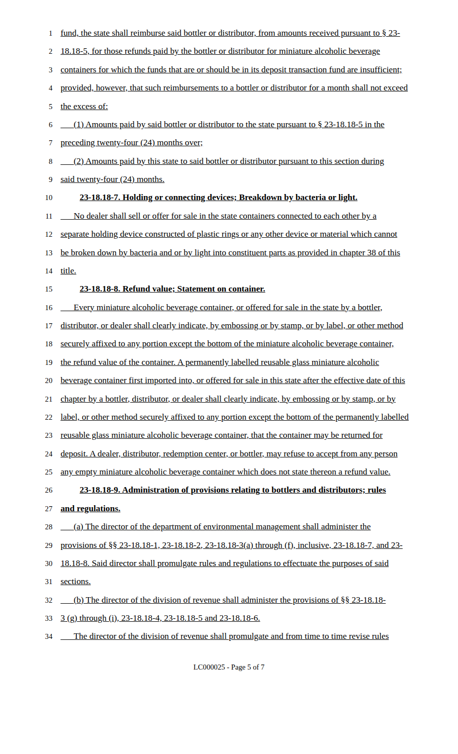1 fund, the state shall reimburse said bottler or distributor, from amounts received pursuant to § 23-
218.18-5, for those refunds paid by the bottler or distributor for miniature alcoholic beverage
3 containers for which the funds that are or should be in its deposit transaction fund are insufficient;
4 provided, however, that such reimbursements to a bottler or distributor for a month shall not exceed
5 the excess of:
6 (1) Amounts paid by said bottler or distributor to the state pursuant to § 23-18.18-5 in the
7 preceding twenty-four (24) months over;
8 (2) Amounts paid by this state to said bottler or distributor pursuant to this section during
9 said twenty-four (24) months.
10 23-18.18-7. Holding or connecting devices; Breakdown by bacteria or light.
11 No dealer shall sell or offer for sale in the state containers connected to each other by a
12 separate holding device constructed of plastic rings or any other device or material which cannot
13 be broken down by bacteria and or by light into constituent parts as provided in chapter 38 of this
14 title.
15 23-18.18-8. Refund value; Statement on container.
16 Every miniature alcoholic beverage container, or offered for sale in the state by a bottler,
17 distributor, or dealer shall clearly indicate, by embossing or by stamp, or by label, or other method
18 securely affixed to any portion except the bottom of the miniature alcoholic beverage container,
19 the refund value of the container. A permanently labelled reusable glass miniature alcoholic
20 beverage container first imported into, or offered for sale in this state after the effective date of this
21 chapter by a bottler, distributor, or dealer shall clearly indicate, by embossing or by stamp, or by
22 label, or other method securely affixed to any portion except the bottom of the permanently labelled
23 reusable glass miniature alcoholic beverage container, that the container may be returned for
24 deposit. A dealer, distributor, redemption center, or bottler, may refuse to accept from any person
25 any empty miniature alcoholic beverage container which does not state thereon a refund value.
26 23-18.18-9. Administration of provisions relating to bottlers and distributors; rules
27 and regulations.
28 (a) The director of the department of environmental management shall administer the
29 provisions of §§ 23-18.18-1, 23-18.18-2, 23-18.18-3(a) through (f), inclusive, 23-18.18-7, and 23-
3018.18-8. Said director shall promulgate rules and regulations to effectuate the purposes of said
31 sections.
32 (b) The director of the division of revenue shall administer the provisions of §§ 23-18.18-
333 (g) through (i), 23-18.18-4, 23-18.18-5 and 23-18.18-6.
34 The director of the division of revenue shall promulgate and from time to time revise rules
LC000025 - Page 5 of 7